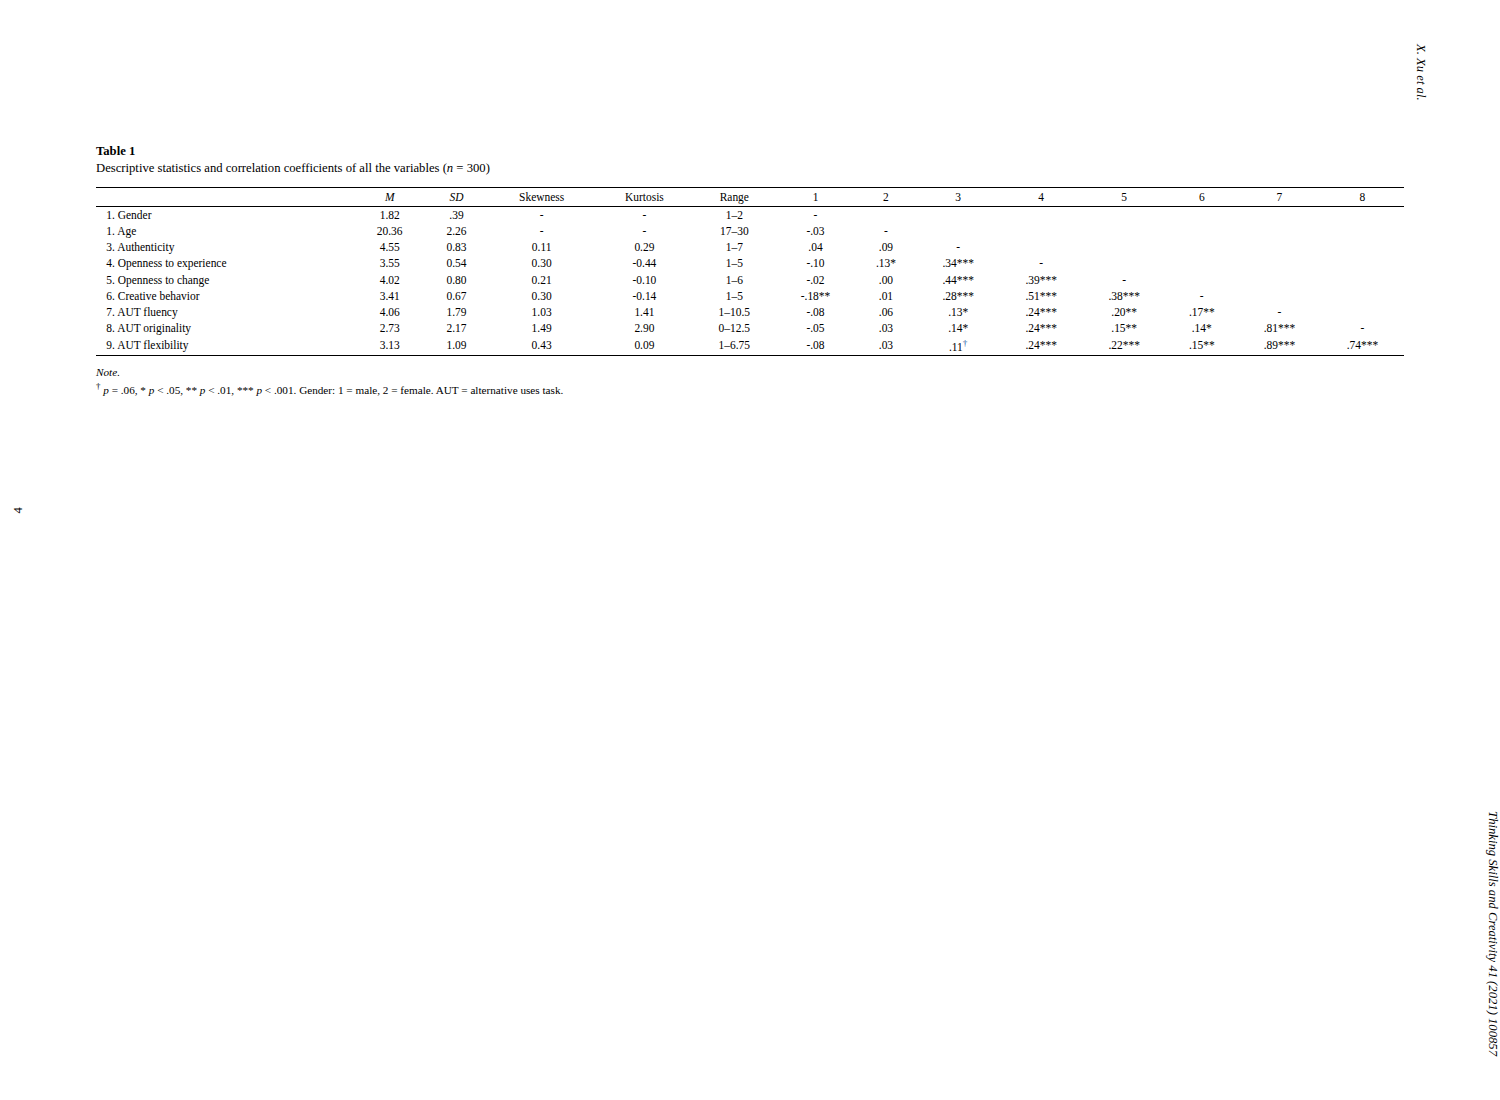X. Xu et al.
Thinking Skills and Creativity 41 (2021) 100857
4
Table 1
Descriptive statistics and correlation coefficients of all the variables (n = 300)
| | M | SD | Skewness | Kurtosis | Range | 1 | 2 | 3 | 4 | 5 | 6 | 7 | 8 |
| --- | --- | --- | --- | --- | --- | --- | --- | --- | --- | --- | --- | --- | --- |
| 1. Gender | 1.82 | .39 | - | - | 1–2 | - | | | | | | | |
| 1. Age | 20.36 | 2.26 | - | - | 17–30 | -.03 | - | | | | | | |
| 3. Authenticity | 4.55 | 0.83 | 0.11 | 0.29 | 1–7 | .04 | .09 | - | | | | | |
| 4. Openness to experience | 3.55 | 0.54 | 0.30 | -0.44 | 1–5 | -.10 | .13* | .34*** | - | | | | |
| 5. Openness to change | 4.02 | 0.80 | 0.21 | -0.10 | 1–6 | -.02 | .00 | .44*** | .39*** | - | | | |
| 6. Creative behavior | 3.41 | 0.67 | 0.30 | -0.14 | 1–5 | -.18** | .01 | .28*** | .51*** | .38*** | - | | |
| 7. AUT fluency | 4.06 | 1.79 | 1.03 | 1.41 | 1–10.5 | -.08 | .06 | .13* | .24*** | .20** | .17** | - | |
| 8. AUT originality | 2.73 | 2.17 | 1.49 | 2.90 | 0–12.5 | -.05 | .03 | .14* | .24*** | .15** | .14* | .81*** | - |
| 9. AUT flexibility | 3.13 | 1.09 | 0.43 | 0.09 | 1–6.75 | -.08 | .03 | .11 † | .24*** | .22*** | .15** | .89*** | .74*** |
Note.
† p = .06, * p < .05, ** p < .01, *** p < .001. Gender: 1 = male, 2 = female. AUT = alternative uses task.